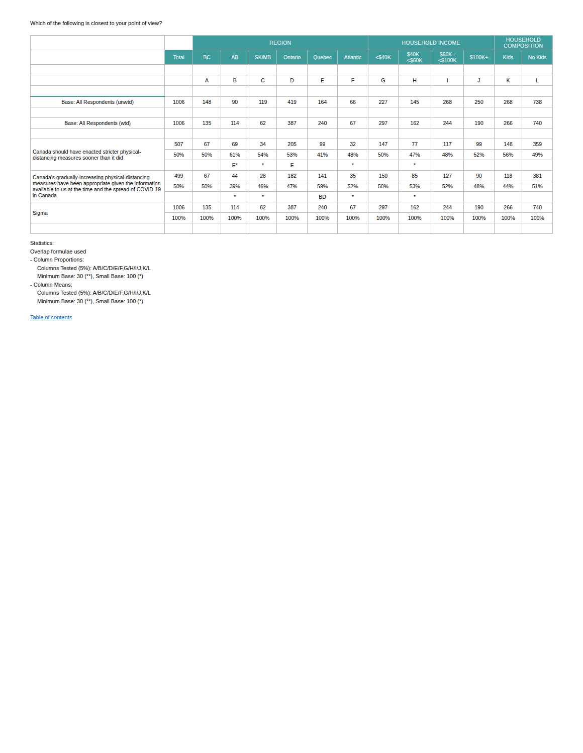Which of the following is closest to your point of view?
| | | REGION | HOUSEHOLD INCOME | HOUSEHOLD COMPOSITION |
| | Total | BC | AB | SK/MB | Ontario | Quebec | Atlantic | <$40K | $40K - <$60K | $60K - <$100K | $100K+ | Kids | No Kids |
| | | A | B | C | D | E | F | G | H | I | J | K | L |
| Base: All Respondents (unwtd) | 1006 | 148 | 90 | 119 | 419 | 164 | 66 | 227 | 145 | 268 | 250 | 268 | 738 |
| Base: All Respondents (wtd) | 1006 | 135 | 114 | 62 | 387 | 240 | 67 | 297 | 162 | 244 | 190 | 266 | 740 |
| Canada should have enacted stricter physical-distancing measures sooner than it did | 507 | 67 | 69 | 34 | 205 | 99 | 32 | 147 | 77 | 117 | 99 | 148 | 359 |
| 50% | 50% | 61% | 54% | 53% | 41% | 48% | 50% | 47% | 48% | 52% | 56% | 49% |
| | | E* | * | E | | * | | * | | | | |
| Canada's gradually-increasing physical-distancing measures have been appropriate given the information available to us at the time and the spread of COVID-19 in Canada. | 499 | 67 | 44 | 28 | 182 | 141 | 35 | 150 | 85 | 127 | 90 | 118 | 381 |
| 50% | 50% | 39% | 46% | 47% | 59% | 52% | 50% | 53% | 52% | 48% | 44% | 51% |
| | | * | * | | BD | * | | * | | | | |
| Sigma | 1006 | 135 | 114 | 62 | 387 | 240 | 67 | 297 | 162 | 244 | 190 | 266 | 740 |
| 100% | 100% | 100% | 100% | 100% | 100% | 100% | 100% | 100% | 100% | 100% | 100% | 100% |
Statistics:
Overlap formulae used
- Column Proportions:
Columns Tested (5%): A/B/C/D/E/F,G/H/I/J,K/L
Minimum Base: 30 (**), Small Base: 100 (*)
- Column Means:
Columns Tested (5%): A/B/C/D/E/F,G/H/I/J,K/L
Minimum Base: 30 (**), Small Base: 100 (*)
Table of contents